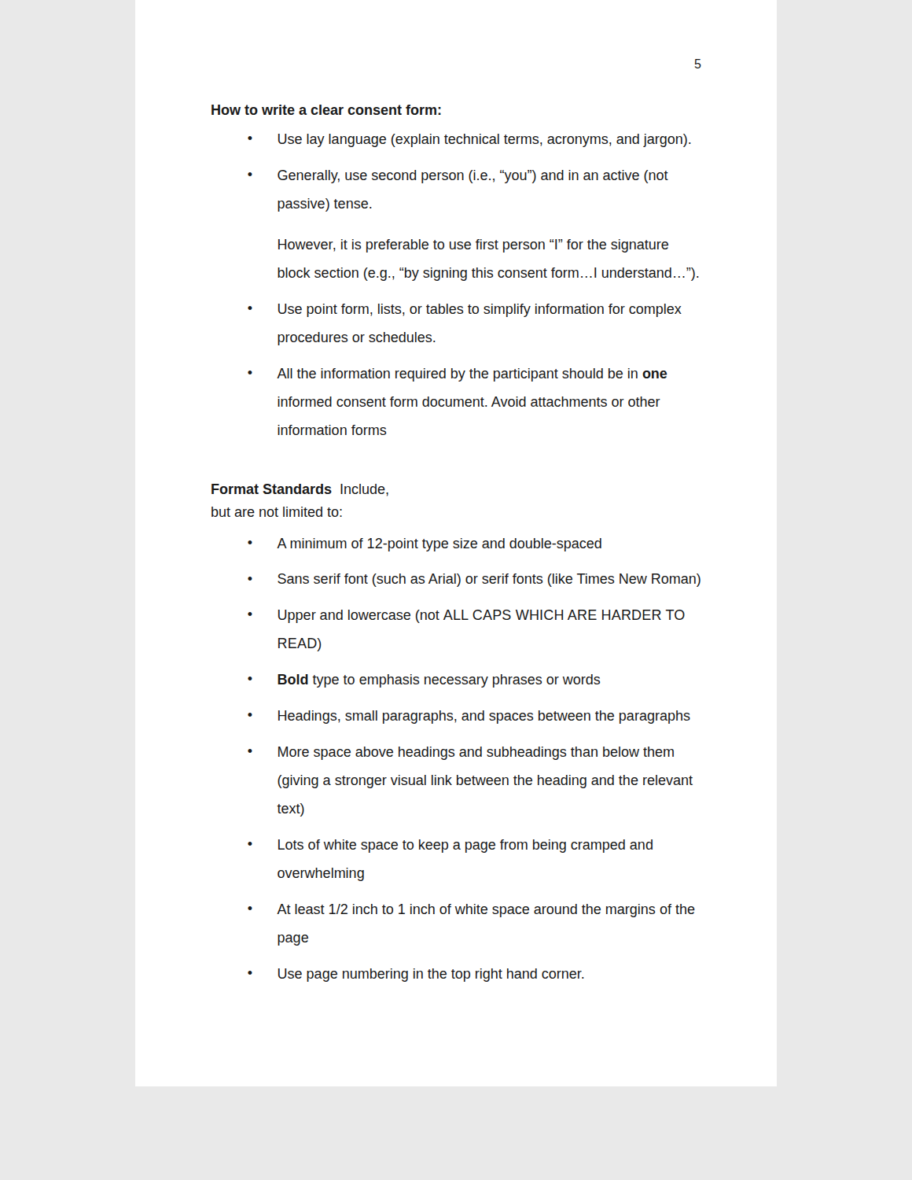5
How to write a clear consent form:
Use lay language (explain technical terms, acronyms, and jargon).
Generally, use second person (i.e., “you”) and in an active (not passive) tense.
However, it is preferable to use first person “I” for the signature block section (e.g., “by signing this consent form…I understand…”).
Use point form, lists, or tables to simplify information for complex procedures or schedules.
All the information required by the participant should be in one informed consent form document. Avoid attachments or other information forms
Format Standards Include,
but are not limited to:
A minimum of 12-point type size and double-spaced
Sans serif font (such as Arial) or serif fonts (like Times New Roman)
Upper and lowercase (not ALL CAPS WHICH ARE HARDER TO READ)
Bold type to emphasis necessary phrases or words
Headings, small paragraphs, and spaces between the paragraphs
More space above headings and subheadings than below them (giving a stronger visual link between the heading and the relevant text)
Lots of white space to keep a page from being cramped and overwhelming
At least 1/2 inch to 1 inch of white space around the margins of the page
Use page numbering in the top right hand corner.